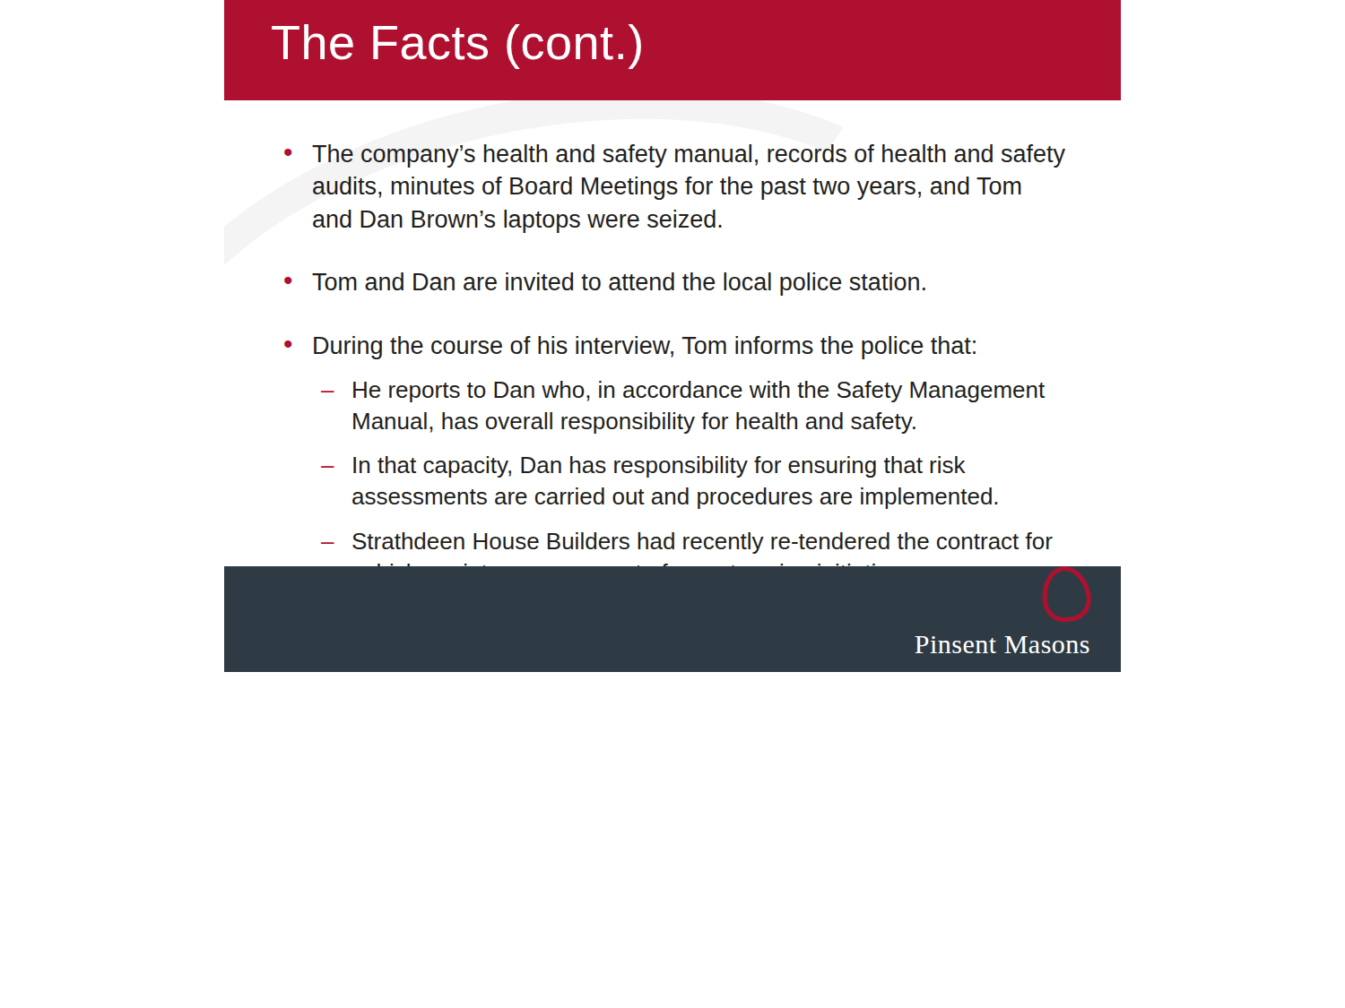The Facts (cont.)
The company’s health and safety manual, records of health and safety audits, minutes of Board Meetings for the past two years, and Tom and Dan Brown’s laptops were seized.
Tom and Dan are invited to attend the local police station.
During the course of his interview, Tom informs the police that:
He reports to Dan who, in accordance with the Safety Management Manual, has overall responsibility for health and safety.
In that capacity, Dan has responsibility for ensuring that risk assessments are carried out and procedures are implemented.
Strathdeen House Builders had recently re-tendered the contract for vehicle maintenance as part of a cost saving initiative.
He has said for some time that the car park is not fit for purpose.
Pinsent Masons